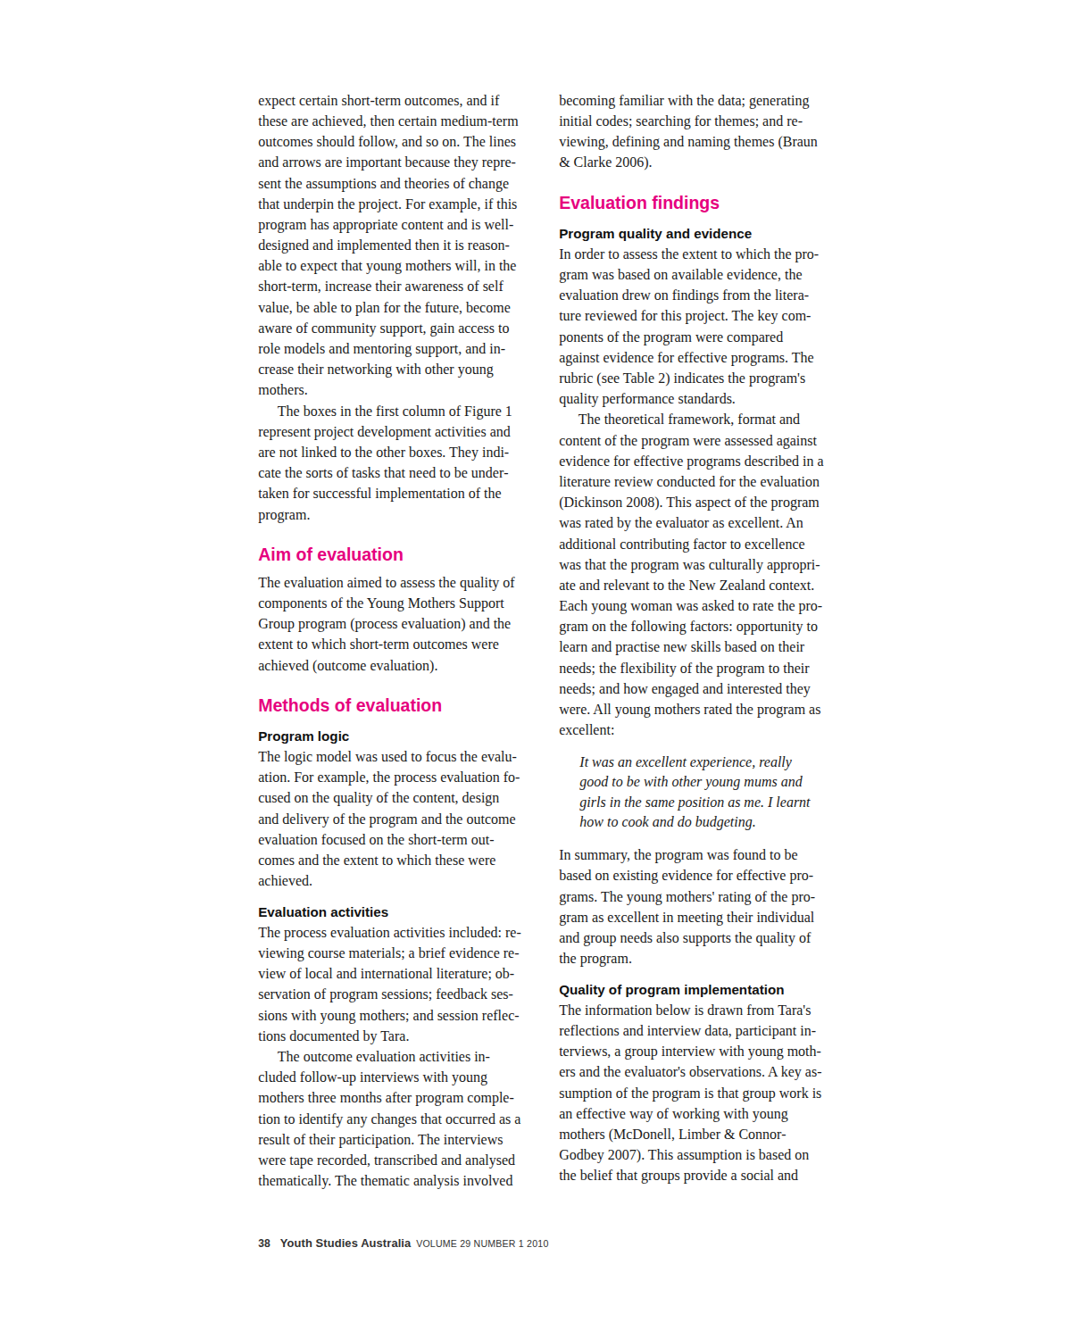expect certain short-term outcomes, and if these are achieved, then certain medium-term outcomes should follow, and so on. The lines and arrows are important because they represent the assumptions and theories of change that underpin the project. For example, if this program has appropriate content and is well-designed and implemented then it is reasonable to expect that young mothers will, in the short-term, increase their awareness of self value, be able to plan for the future, become aware of community support, gain access to role models and mentoring support, and increase their networking with other young mothers.
The boxes in the first column of Figure 1 represent project development activities and are not linked to the other boxes. They indicate the sorts of tasks that need to be undertaken for successful implementation of the program.
Aim of evaluation
The evaluation aimed to assess the quality of components of the Young Mothers Support Group program (process evaluation) and the extent to which short-term outcomes were achieved (outcome evaluation).
Methods of evaluation
Program logic
The logic model was used to focus the evaluation. For example, the process evaluation focused on the quality of the content, design and delivery of the program and the outcome evaluation focused on the short-term outcomes and the extent to which these were achieved.
Evaluation activities
The process evaluation activities included: reviewing course materials; a brief evidence review of local and international literature; observation of program sessions; feedback sessions with young mothers; and session reflections documented by Tara.
The outcome evaluation activities included follow-up interviews with young mothers three months after program completion to identify any changes that occurred as a result of their participation. The interviews were tape recorded, transcribed and analysed thematically. The thematic analysis involved becoming familiar with the data; generating initial codes; searching for themes; and reviewing, defining and naming themes (Braun & Clarke 2006).
Evaluation findings
Program quality and evidence
In order to assess the extent to which the program was based on available evidence, the evaluation drew on findings from the literature reviewed for this project. The key components of the program were compared against evidence for effective programs. The rubric (see Table 2) indicates the program's quality performance standards.
The theoretical framework, format and content of the program were assessed against evidence for effective programs described in a literature review conducted for the evaluation (Dickinson 2008). This aspect of the program was rated by the evaluator as excellent. An additional contributing factor to excellence was that the program was culturally appropriate and relevant to the New Zealand context. Each young woman was asked to rate the program on the following factors: opportunity to learn and practise new skills based on their needs; the flexibility of the program to their needs; and how engaged and interested they were. All young mothers rated the program as excellent:
It was an excellent experience, really good to be with other young mums and girls in the same position as me. I learnt how to cook and do budgeting.
In summary, the program was found to be based on existing evidence for effective programs. The young mothers' rating of the program as excellent in meeting their individual and group needs also supports the quality of the program.
Quality of program implementation
The information below is drawn from Tara's reflections and interview data, participant interviews, a group interview with young mothers and the evaluator's observations. A key assumption of the program is that group work is an effective way of working with young mothers (McDonell, Limber & Connor-Godbey 2007). This assumption is based on the belief that groups provide a social and
38 Youth Studies Australia VOLUME 29 NUMBER 1 2010